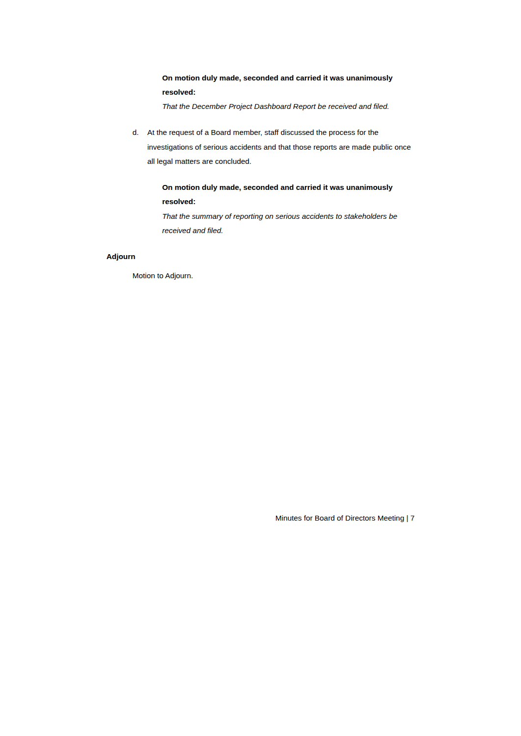On motion duly made, seconded and carried it was unanimously resolved:
That the December Project Dashboard Report be received and filed.
d.
At the request of a Board member, staff discussed the process for the investigations of serious accidents and that those reports are made public once all legal matters are concluded.
On motion duly made, seconded and carried it was unanimously resolved:
That the summary of reporting on serious accidents to stakeholders be received and filed.
Adjourn
Motion to Adjourn.
Minutes for Board of Directors Meeting | 7